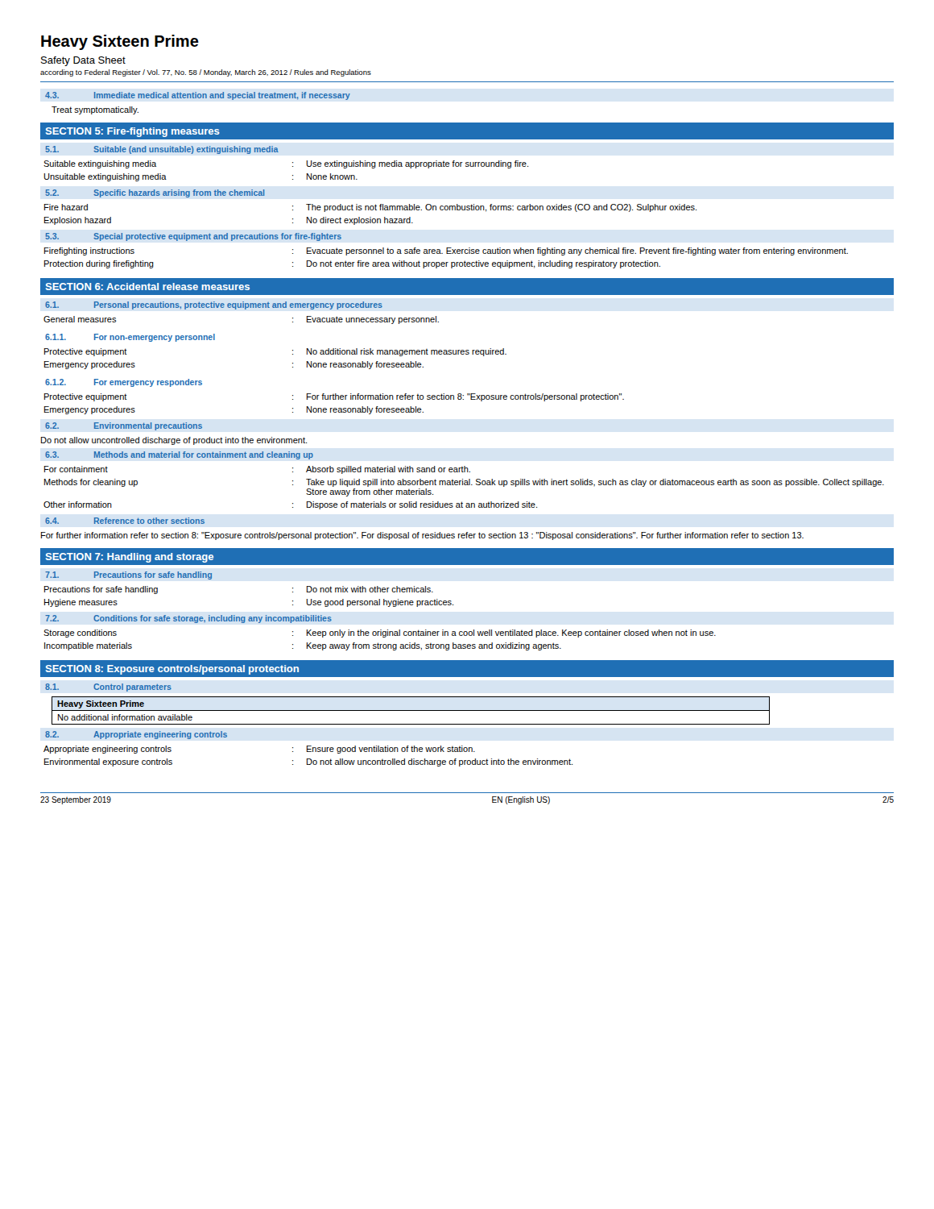Heavy Sixteen Prime
Safety Data Sheet
according to Federal Register / Vol. 77, No. 58 / Monday, March 26, 2012 / Rules and Regulations
4.3. Immediate medical attention and special treatment, if necessary
Treat symptomatically.
SECTION 5: Fire-fighting measures
5.1. Suitable (and unsuitable) extinguishing media
| Suitable extinguishing media | : | Use extinguishing media appropriate for surrounding fire. |
| Unsuitable extinguishing media | : | None known. |
5.2. Specific hazards arising from the chemical
| Fire hazard | : | The product is not flammable. On combustion, forms: carbon oxides (CO and CO2). Sulphur oxides. |
| Explosion hazard | : | No direct explosion hazard. |
5.3. Special protective equipment and precautions for fire-fighters
| Firefighting instructions | : | Evacuate personnel to a safe area. Exercise caution when fighting any chemical fire. Prevent fire-fighting water from entering environment. |
| Protection during firefighting | : | Do not enter fire area without proper protective equipment, including respiratory protection. |
SECTION 6: Accidental release measures
6.1. Personal precautions, protective equipment and emergency procedures
| General measures | : | Evacuate unnecessary personnel. |
6.1.1. For non-emergency personnel
| Protective equipment | : | No additional risk management measures required. |
| Emergency procedures | : | None reasonably foreseeable. |
6.1.2. For emergency responders
| Protective equipment | : | For further information refer to section 8: "Exposure controls/personal protection". |
| Emergency procedures | : | None reasonably foreseeable. |
6.2. Environmental precautions
Do not allow uncontrolled discharge of product into the environment.
6.3. Methods and material for containment and cleaning up
| For containment | : | Absorb spilled material with sand or earth. |
| Methods for cleaning up | : | Take up liquid spill into absorbent material. Soak up spills with inert solids, such as clay or diatomaceous earth as soon as possible. Collect spillage. Store away from other materials. |
| Other information | : | Dispose of materials or solid residues at an authorized site. |
6.4. Reference to other sections
For further information refer to section 8: "Exposure controls/personal protection". For disposal of residues refer to section 13 : "Disposal considerations". For further information refer to section 13.
SECTION 7: Handling and storage
7.1. Precautions for safe handling
| Precautions for safe handling | : | Do not mix with other chemicals. |
| Hygiene measures | : | Use good personal hygiene practices. |
7.2. Conditions for safe storage, including any incompatibilities
| Storage conditions | : | Keep only in the original container in a cool well ventilated place. Keep container closed when not in use. |
| Incompatible materials | : | Keep away from strong acids, strong bases and oxidizing agents. |
SECTION 8: Exposure controls/personal protection
8.1. Control parameters
Heavy Sixteen Prime
No additional information available
8.2. Appropriate engineering controls
| Appropriate engineering controls | : | Ensure good ventilation of the work station. |
| Environmental exposure controls | : | Do not allow uncontrolled discharge of product into the environment. |
23 September 2019
EN (English US)
2/5